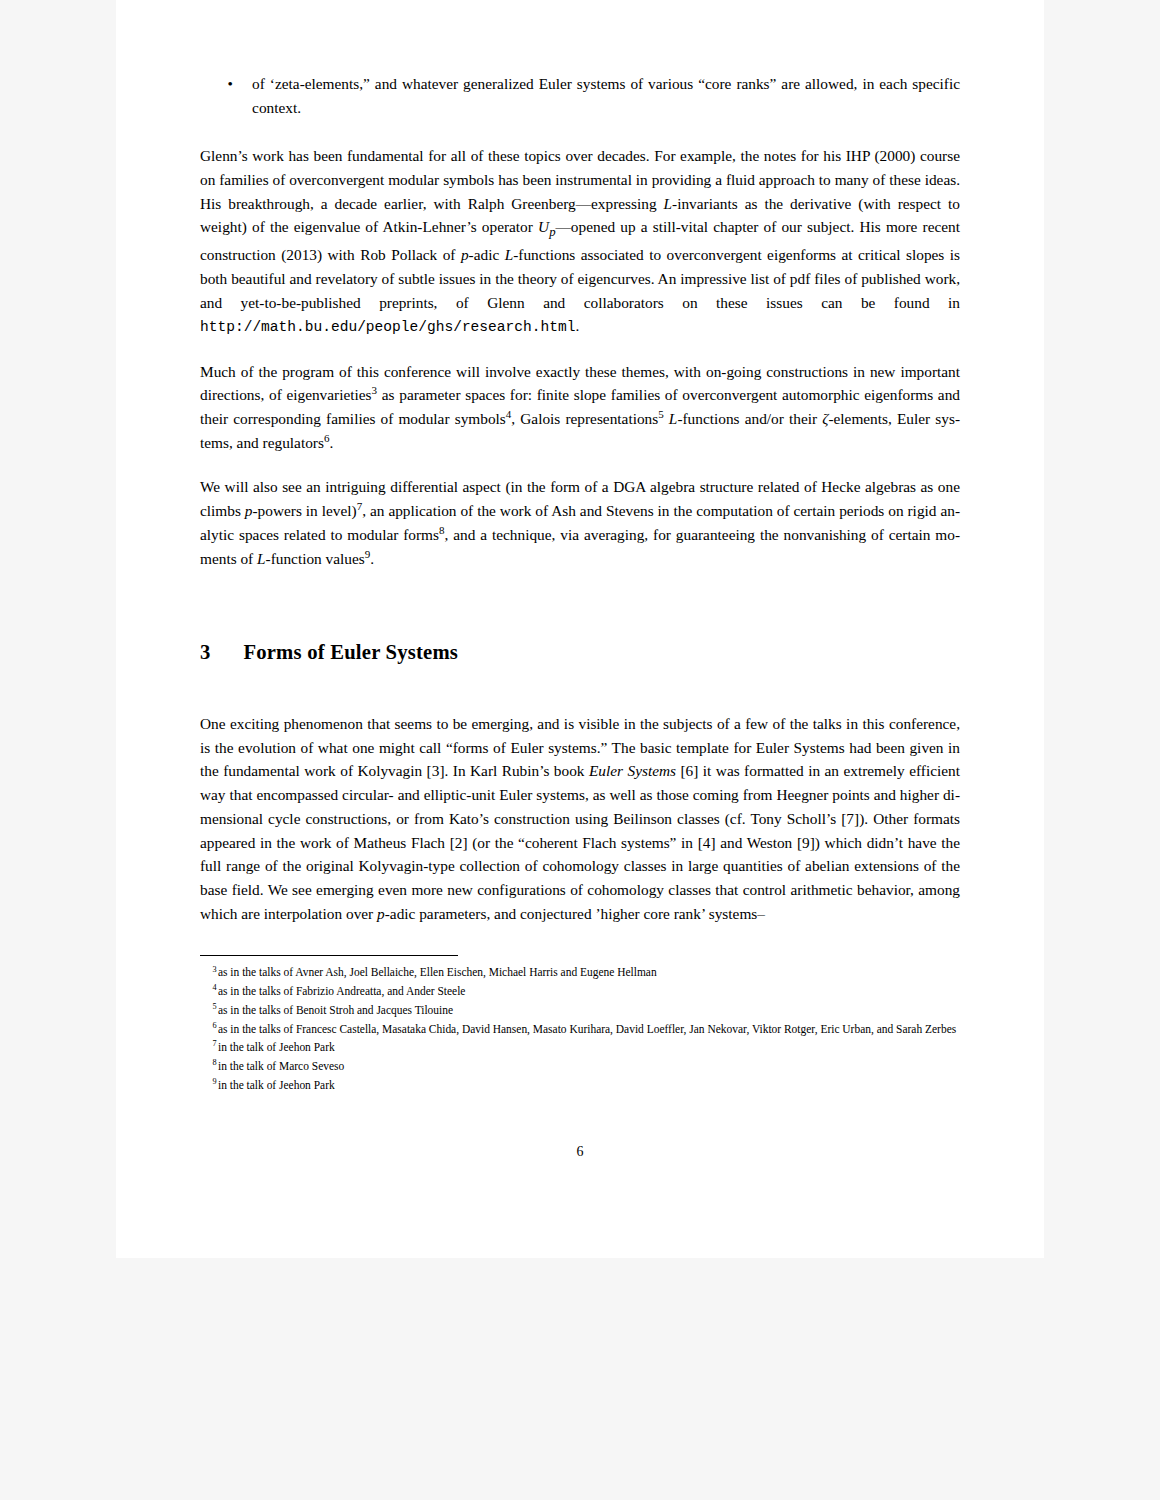of ‘zeta-elements,” and whatever generalized Euler systems of various “core ranks” are allowed, in each specific context.
Glenn’s work has been fundamental for all of these topics over decades. For example, the notes for his IHP (2000) course on families of overconvergent modular symbols has been instrumental in providing a fluid approach to many of these ideas. His breakthrough, a decade earlier, with Ralph Greenberg—expressing L-invariants as the derivative (with respect to weight) of the eigenvalue of Atkin-Lehner’s operator Up—opened up a still-vital chapter of our subject. His more recent construction (2013) with Rob Pollack of p-adic L-functions associated to overconvergent eigenforms at critical slopes is both beautiful and revelatory of subtle issues in the theory of eigencurves. An impressive list of pdf files of published work, and yet-to-be-published preprints, of Glenn and collaborators on these issues can be found in http://math.bu.edu/people/ghs/research.html.
Much of the program of this conference will involve exactly these themes, with on-going constructions in new important directions, of eigenvarieties3 as parameter spaces for: finite slope families of overconvergent automorphic eigenforms and their corresponding families of modular symbols4, Galois representations5 L-functions and/or their ζ-elements, Euler systems, and regulators6.
We will also see an intriguing differential aspect (in the form of a DGA algebra structure related of Hecke algebras as one climbs p-powers in level)7, an application of the work of Ash and Stevens in the computation of certain periods on rigid analytic spaces related to modular forms8, and a technique, via averaging, for guaranteeing the nonvanishing of certain moments of L-function values9.
3 Forms of Euler Systems
One exciting phenomenon that seems to be emerging, and is visible in the subjects of a few of the talks in this conference, is the evolution of what one might call “forms of Euler systems.” The basic template for Euler Systems had been given in the fundamental work of Kolyvagin [3]. In Karl Rubin’s book Euler Systems [6] it was formatted in an extremely efficient way that encompassed circular- and elliptic-unit Euler systems, as well as those coming from Heegner points and higher dimensional cycle constructions, or from Kato’s construction using Beilinson classes (cf. Tony Scholl’s [7]). Other formats appeared in the work of Matheus Flach [2] (or the “coherent Flach systems” in [4] and Weston [9]) which didn’t have the full range of the original Kolyvagin-type collection of cohomology classes in large quantities of abelian extensions of the base field. We see emerging even more new configurations of cohomology classes that control arithmetic behavior, among which are interpolation over p-adic parameters, and conjectured ’higher core rank’ systems–
3as in the talks of Avner Ash, Joel Bellaiche, Ellen Eischen, Michael Harris and Eugene Hellman
4as in the talks of Fabrizio Andreatta, and Ander Steele
5as in the talks of Benoit Stroh and Jacques Tilouine
6as in the talks of Francesc Castella, Masataka Chida, David Hansen, Masato Kurihara, David Loeffler, Jan Nekovar, Viktor Rotger, Eric Urban, and Sarah Zerbes
7in the talk of Jeehon Park
8in the talk of Marco Seveso
9in the talk of Jeehon Park
6